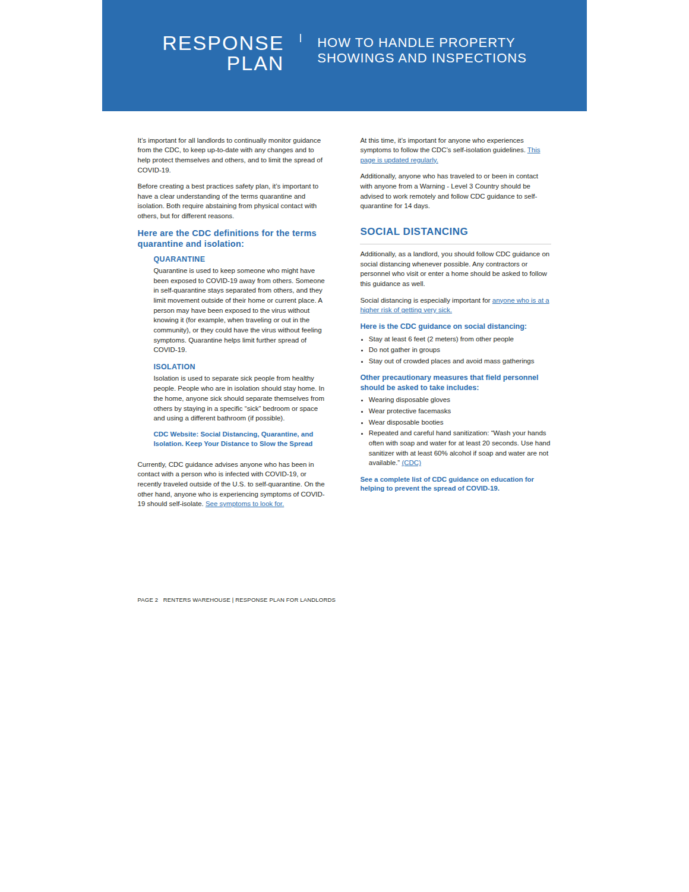RESPONSE PLAN
How to handle property
showings and inspections
It’s important for all landlords to continually monitor guidance from the CDC, to keep up-to-date with any changes and to help protect themselves and others, and to limit the spread of COVID-19.
Before creating a best practices safety plan, it’s important to have a clear understanding of the terms quarantine and isolation. Both require abstaining from physical contact with others, but for different reasons.
Here are the CDC definitions for the terms quarantine and isolation:
QUARANTINE
Quarantine is used to keep someone who might have been exposed to COVID-19 away from others. Someone in self-quarantine stays separated from others, and they limit movement outside of their home or current place. A person may have been exposed to the virus without knowing it (for example, when traveling or out in the community), or they could have the virus without feeling symptoms. Quarantine helps limit further spread of COVID-19.
ISOLATION
Isolation is used to separate sick people from healthy people. People who are in isolation should stay home. In the home, anyone sick should separate themselves from others by staying in a specific “sick” bedroom or space and using a different bathroom (if possible).
CDC Website: Social Distancing, Quarantine, and Isolation. Keep Your Distance to Slow the Spread
Currently, CDC guidance advises anyone who has been in contact with a person who is infected with COVID-19, or recently traveled outside of the U.S. to self-quarantine. On the other hand, anyone who is experiencing symptoms of COVID-19 should self-isolate. See symptoms to look for.
At this time, it’s important for anyone who experiences symptoms to follow the CDC’s self-isolation guidelines. This page is updated regularly.
Additionally, anyone who has traveled to or been in contact with anyone from a Warning - Level 3 Country should be advised to work remotely and follow CDC guidance to self-quarantine for 14 days.
SOCIAL DISTANCING
Additionally, as a landlord, you should follow CDC guidance on social distancing whenever possible. Any contractors or personnel who visit or enter a home should be asked to follow this guidance as well.
Social distancing is especially important for anyone who is at a higher risk of getting very sick.
Here is the CDC guidance on social distancing:
Stay at least 6 feet (2 meters) from other people
Do not gather in groups
Stay out of crowded places and avoid mass gatherings
Other precautionary measures that field personnel should be asked to take includes:
Wearing disposable gloves
Wear protective facemasks
Wear disposable booties
Repeated and careful hand sanitization: “Wash your hands often with soap and water for at least 20 seconds. Use hand sanitizer with at least 60% alcohol if soap and water are not available.” (CDC)
See a complete list of CDC guidance on education for helping to prevent the spread of COVID-19.
PAGE 2 RENTERS WAREHOUSE | RESPONSE PLAN FOR LANDLORDS